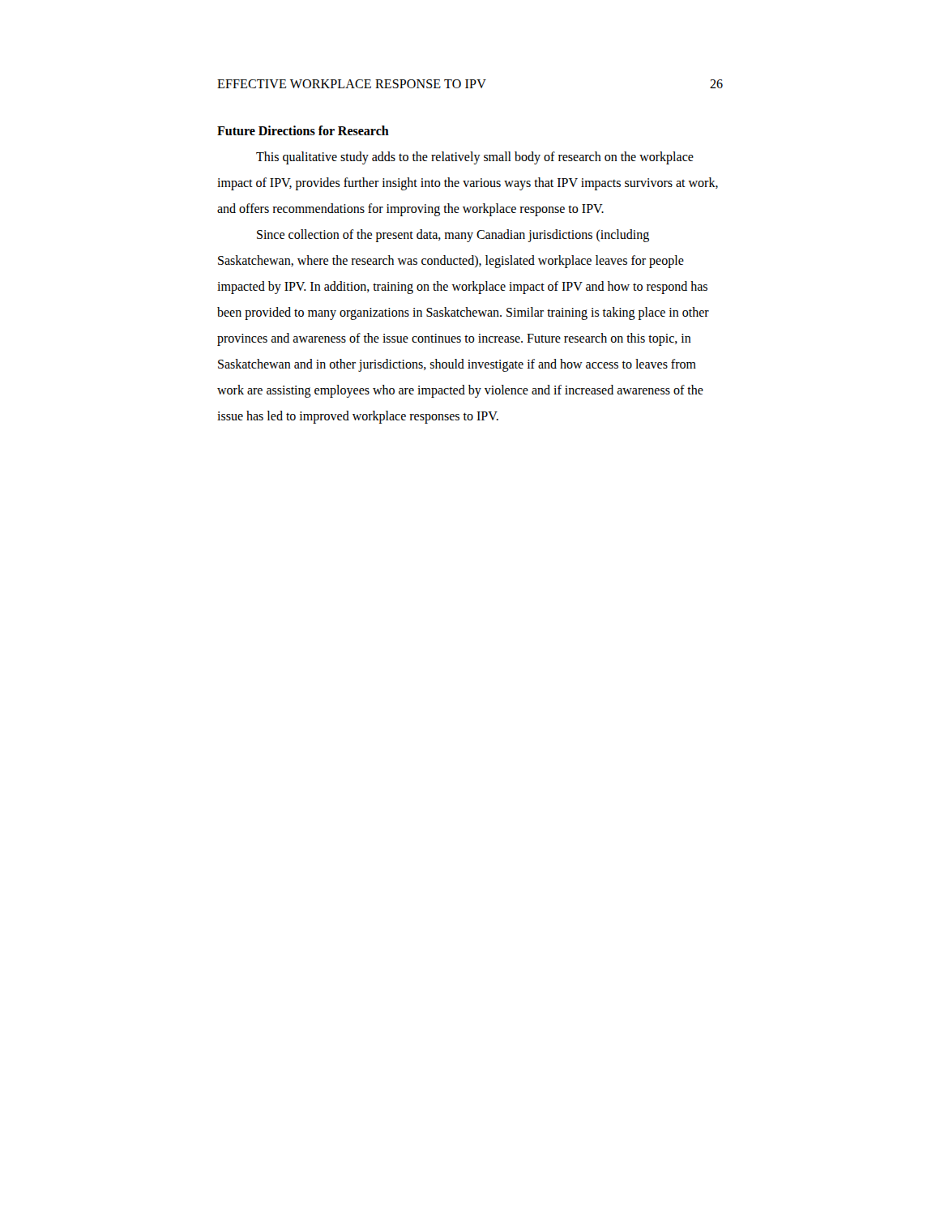Effective Workplace Response to IPV 26
Future Directions for Research
This qualitative study adds to the relatively small body of research on the workplace impact of IPV, provides further insight into the various ways that IPV impacts survivors at work, and offers recommendations for improving the workplace response to IPV.
Since collection of the present data, many Canadian jurisdictions (including Saskatchewan, where the research was conducted), legislated workplace leaves for people impacted by IPV. In addition, training on the workplace impact of IPV and how to respond has been provided to many organizations in Saskatchewan. Similar training is taking place in other provinces and awareness of the issue continues to increase. Future research on this topic, in Saskatchewan and in other jurisdictions, should investigate if and how access to leaves from work are assisting employees who are impacted by violence and if increased awareness of the issue has led to improved workplace responses to IPV.